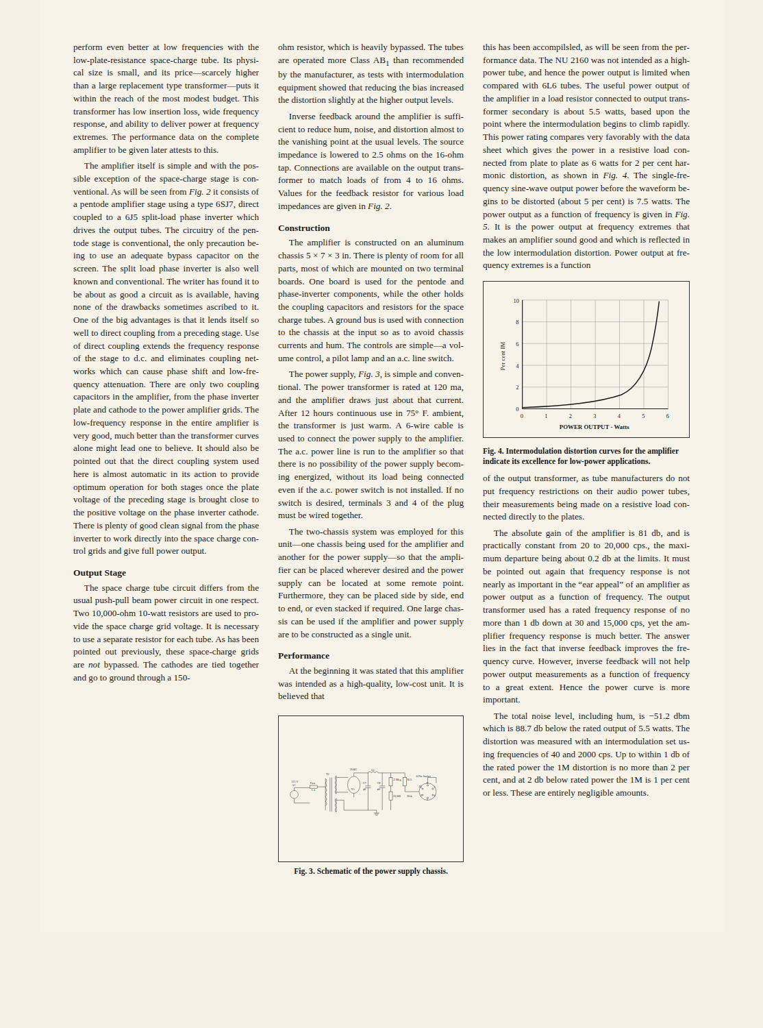perform even better at low frequencies with the low-plate-resistance space-charge tube. Its physical size is small, and its price—scarcely higher than a large replacement type transformer—puts it within the reach of the most modest budget. This transformer has low insertion loss, wide frequency response, and ability to deliver power at frequency extremes. The performance data on the complete amplifier to be given later attests to this.
The amplifier itself is simple and with the possible exception of the space-charge stage is conventional. As will be seen from Fig. 2 it consists of a pentode amplifier stage using a type 6SJ7, direct coupled to a 6J5 split-load phase inverter which drives the output tubes. The circuitry of the pentode stage is conventional, the only precaution being to use an adequate bypass capacitor on the screen. The split load phase inverter is also well known and conventional. The writer has found it to be about as good a circuit as is available, having none of the drawbacks sometimes ascribed to it. One of the big advantages is that it lends itself so well to direct coupling from a preceding stage. Use of direct coupling extends the frequency response of the stage to d.c. and eliminates coupling networks which can cause phase shift and low-frequency attenuation. There are only two coupling capacitors in the amplifier, from the phase inverter plate and cathode to the power amplifier grids. The low-frequency response in the entire amplifier is very good, much better than the transformer curves alone might lead one to believe. It should also be pointed out that the direct coupling system used here is almost automatic in its action to provide optimum operation for both stages once the plate voltage of the preceding stage is brought close to the positive voltage on the phase inverter cathode. There is plenty of good clean signal from the phase inverter to work directly into the space charge control grids and give full power output.
Output Stage
The space charge tube circuit differs from the usual push-pull beam power circuit in one respect. Two 10,000-ohm 10-watt resistors are used to provide the space charge grid voltage. It is necessary to use a separate resistor for each tube. As has been pointed out previously, these space-charge grids are not bypassed. The cathodes are tied together and go to ground through a 150-
ohm resistor, which is heavily bypassed. The tubes are operated more Class AB1 than recommended by the manufacturer, as tests with intermodulation equipment showed that reducing the bias increased the distortion slightly at the higher output levels.
Inverse feedback around the amplifier is sufficient to reduce hum, noise, and distortion almost to the vanishing point at the usual levels. The source impedance is lowered to 2.5 ohms on the 16-ohm tap. Connections are available on the output transformer to match loads of from 4 to 16 ohms. Values for the feedback resistor for various load impedances are given in Fig. 2.
Construction
The amplifier is constructed on an aluminum chassis 5 × 7 × 3 in. There is plenty of room for all parts, most of which are mounted on two terminal boards. One board is used for the pentode and phase-inverter components, while the other holds the coupling capacitors and resistors for the space charge tubes. A ground bus is used with connection to the chassis at the input so as to avoid chassis currents and hum. The controls are simple—a volume control, a pilot lamp and an a.c. line switch.
The power supply, Fig. 3, is simple and conventional. The power transformer is rated at 120 ma, and the amplifier draws just about that current. After 12 hours continuous use in 75° F. ambient, the transformer is just warm. A 6-wire cable is used to connect the power supply to the amplifier. The a.c. power line is run to the amplifier so that there is no possibility of the power supply becoming energized, without its load being connected even if the a.c. power switch is not installed. If no switch is desired, terminals 3 and 4 of the plug must be wired together.
The two-chassis system was employed for this unit—one chassis being used for the amplifier and another for the power supply—so that the amplifier can be placed wherever desired and the power supply can be located at some remote point. Furthermore, they can be placed side by side, end to end, or even stacked if required. One large chassis can be used if the amplifier and power supply are to be constructed as a single unit.
Performance
At the beginning it was stated that this amplifier was intended as a high-quality, low-cost unit. It is believed that
115 V AC Fuse 1 A T2 5U4G V5 L1 C7 40 C8 40 .2 Meg 20,000 R15 R14 6 Pin Socket J2 6 5 4 3 2 1
Fig. 3. Schematic of the power supply chassis.
this has been accompilsled, as will be seen from the performance data. The NU 2160 was not intended as a high-power tube, and hence the power output is limited when compared with 6L6 tubes. The useful power output of the amplifier in a load resistor connected to output transformer secondary is about 5.5 watts, based upon the point where the intermodulation begins to climb rapidly. This power rating compares very favorably with the data sheet which gives the power in a resistive load connected from plate to plate as 6 watts for 2 per cent harmonic distortion, as shown in Fig. 4. The single-frequency sine-wave output power before the waveform begins to be distorted (about 5 per cent) is 7.5 watts. The power output as a function of frequency is given in Fig. 5. It is the power output at frequency extremes that makes an amplifier sound good and which is reflected in the low intermodulation distortion. Power output at frequency extremes is a function
10 8 6 4 2 0 0 1 2 3 4 5 6 Per cent IM POWER OUTPUT - Watts
Fig. 4. Intermodulation distortion curves for the amplifier indicate its excellence for low-power applications.
of the output transformer, as tube manufacturers do not put frequency restrictions on their audio power tubes, their measurements being made on a resistive load connected directly to the plates.
The absolute gain of the amplifier is 81 db, and is practically constant from 20 to 20,000 cps., the maximum departure being about 0.2 db at the limits. It must be pointed out again that frequency response is not nearly as important in the “ear appeal” of an amplifier as power output as a function of frequency. The output transformer used has a rated frequency response of no more than 1 db down at 30 and 15,000 cps, yet the amplifier frequency response is much better. The answer lies in the fact that inverse feedback improves the frequency curve. However, inverse feedback will not help power output measurements as a function of frequency to a great extent. Hence the power curve is more important.
The total noise level, including hum, is −51.2 dbm which is 88.7 db below the rated output of 5.5 watts. The distortion was measured with an intermodulation set using frequencies of 40 and 2000 cps. Up to within 1 db of the rated power the 1M distortion is no more than 2 per cent, and at 2 db below rated power the 1M is 1 per cent or less. These are entirely negligible amounts.